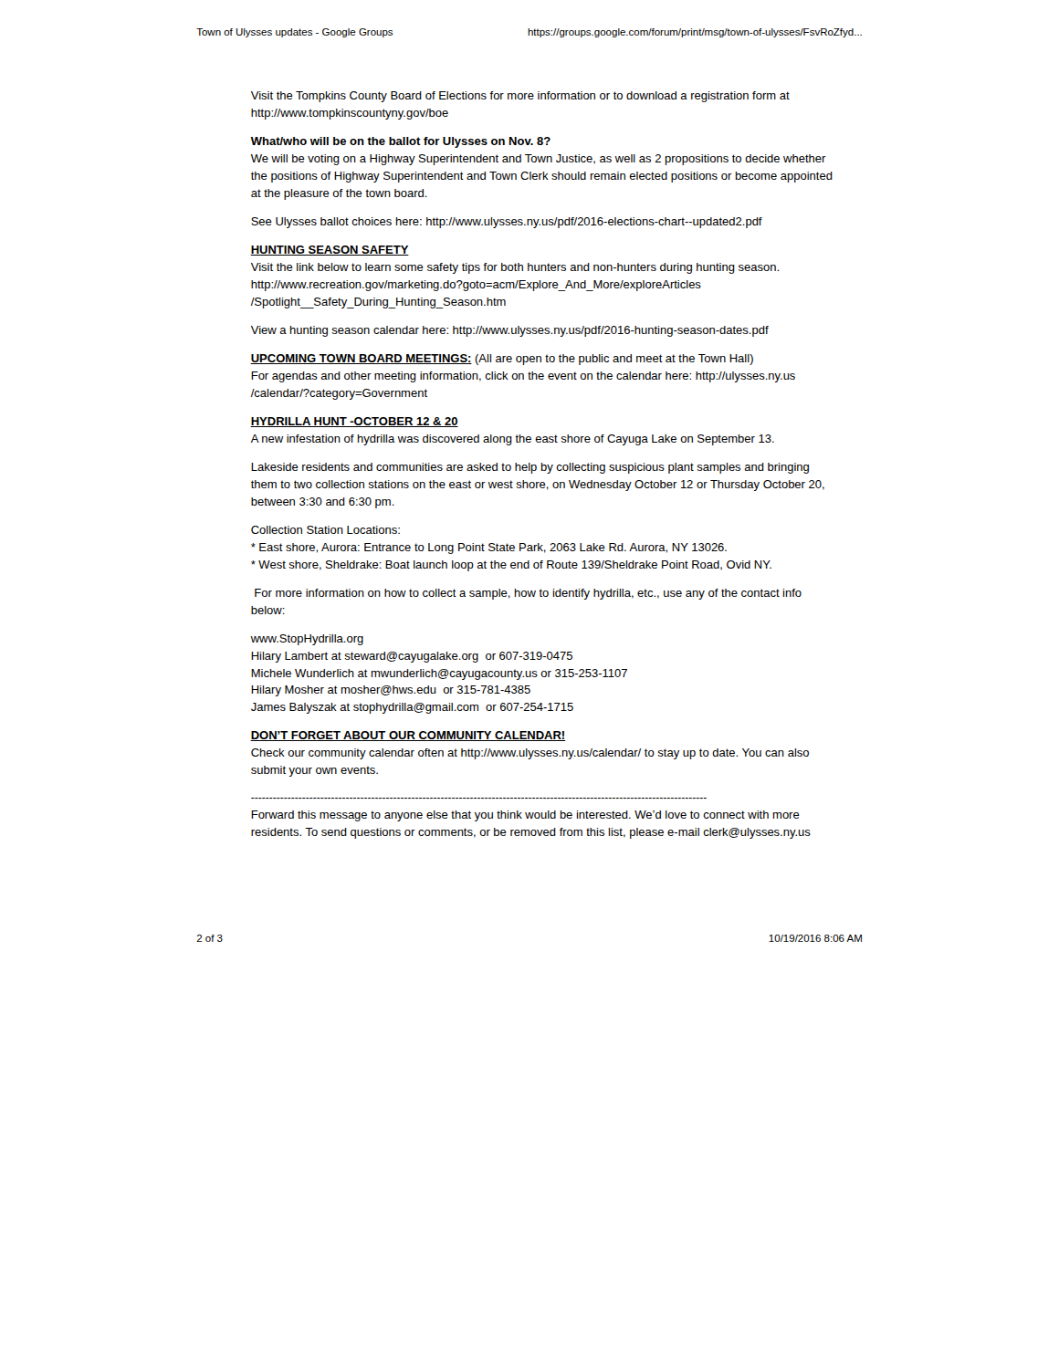Town of Ulysses updates - Google Groups
https://groups.google.com/forum/print/msg/town-of-ulysses/FsvRoZfyd...
Visit the Tompkins County Board of Elections for more information or to download a registration form at http://www.tompkinscountyny.gov/boe
What/who will be on the ballot for Ulysses on Nov. 8?
We will be voting on a Highway Superintendent and Town Justice, as well as 2 propositions to decide whether the positions of Highway Superintendent and Town Clerk should remain elected positions or become appointed at the pleasure of the town board.
See Ulysses ballot choices here: http://www.ulysses.ny.us/pdf/2016-elections-chart--updated2.pdf
HUNTING SEASON SAFETY
Visit the link below to learn some safety tips for both hunters and non-hunters during hunting season. http://www.recreation.gov/marketing.do?goto=acm/Explore_And_More/exploreArticles /Spotlight__Safety_During_Hunting_Season.htm
View a hunting season calendar here: http://www.ulysses.ny.us/pdf/2016-hunting-season-dates.pdf
UPCOMING TOWN BOARD MEETINGS: (All are open to the public and meet at the Town Hall)
For agendas and other meeting information, click on the event on the calendar here: http://ulysses.ny.us /calendar/?category=Government
HYDRILLA HUNT -OCTOBER 12 & 20
A new infestation of hydrilla was discovered along the east shore of Cayuga Lake on September 13.
Lakeside residents and communities are asked to help by collecting suspicious plant samples and bringing them to two collection stations on the east or west shore, on Wednesday October 12 or Thursday October 20, between 3:30 and 6:30 pm.
Collection Station Locations:
* East shore, Aurora: Entrance to Long Point State Park, 2063 Lake Rd. Aurora, NY 13026.
* West shore, Sheldrake: Boat launch loop at the end of Route 139/Sheldrake Point Road, Ovid NY.
For more information on how to collect a sample, how to identify hydrilla, etc., use any of the contact info below:
www.StopHydrilla.org
Hilary Lambert at steward@cayugalake.org or 607-319-0475
Michele Wunderlich at mwunderlich@cayugacounty.us or 315-253-1107
Hilary Mosher at mosher@hws.edu or 315-781-4385
James Balyszak at stophydrilla@gmail.com or 607-254-1715
DON’T FORGET ABOUT OUR COMMUNITY CALENDAR!
Check our community calendar often at http://www.ulysses.ny.us/calendar/ to stay up to date. You can also submit your own events.
-----------------------------------------------------------------------------------------------------------------------------
Forward this message to anyone else that you think would be interested. We’d love to connect with more residents. To send questions or comments, or be removed from this list, please e-mail clerk@ulysses.ny.us
2 of 3
10/19/2016 8:06 AM